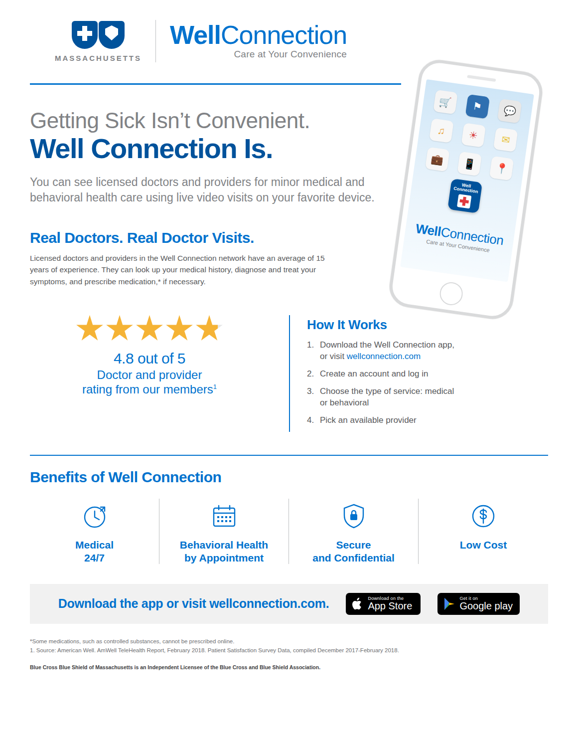MASSACHUSETTS
Well Connection
Care at Your Convenience
Getting Sick Isn’t Convenient. Well Connection Is.
You can see licensed doctors and providers for minor medical and behavioral health care using live video visits on your favorite device.
Real Doctors. Real Doctor Visits.
Licensed doctors and providers in the Well Connection network have an average of 15 years of experience. They can look up your medical history, diagnose and treat your symptoms, and prescribe medication,* if necessary.
🛒
⚑
💬
♫
☀
✉
💼
📱
📍
Well
Connection
Well Connection
Care at Your Convenience
4.8 out of 5
Doctor and provider
rating from our members1
How It Works
Download the Well Connection app,
or visit wellconnection.com
Create an account and log in
Choose the type of service: medical
or behavioral
Pick an available provider
Benefits of Well Connection
Medical
24/7
Behavioral Health
by Appointment
Secure
and Confidential
Low Cost
Download the app or visit wellconnection.com.
Download on the
App Store
Get it on
Google play
*Some medications, such as controlled substances, cannot be prescribed online.
1. Source: American Well. AmWell TeleHealth Report, February 2018. Patient Satisfaction Survey Data, compiled December 2017-February 2018.
Blue Cross Blue Shield of Massachusetts is an Independent Licensee of the Blue Cross and Blue Shield Association.